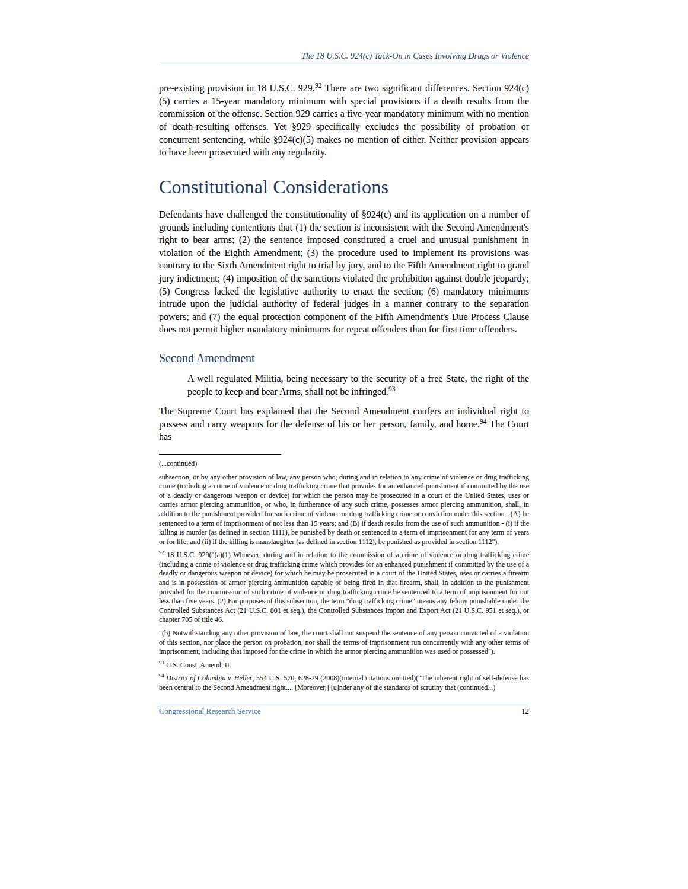The 18 U.S.C. 924(c) Tack-On in Cases Involving Drugs or Violence
pre-existing provision in 18 U.S.C. 929.92 There are two significant differences. Section 924(c)(5) carries a 15-year mandatory minimum with special provisions if a death results from the commission of the offense. Section 929 carries a five-year mandatory minimum with no mention of death-resulting offenses. Yet §929 specifically excludes the possibility of probation or concurrent sentencing, while §924(c)(5) makes no mention of either. Neither provision appears to have been prosecuted with any regularity.
Constitutional Considerations
Defendants have challenged the constitutionality of §924(c) and its application on a number of grounds including contentions that (1) the section is inconsistent with the Second Amendment's right to bear arms; (2) the sentence imposed constituted a cruel and unusual punishment in violation of the Eighth Amendment; (3) the procedure used to implement its provisions was contrary to the Sixth Amendment right to trial by jury, and to the Fifth Amendment right to grand jury indictment; (4) imposition of the sanctions violated the prohibition against double jeopardy; (5) Congress lacked the legislative authority to enact the section; (6) mandatory minimums intrude upon the judicial authority of federal judges in a manner contrary to the separation powers; and (7) the equal protection component of the Fifth Amendment's Due Process Clause does not permit higher mandatory minimums for repeat offenders than for first time offenders.
Second Amendment
A well regulated Militia, being necessary to the security of a free State, the right of the people to keep and bear Arms, shall not be infringed.93
The Supreme Court has explained that the Second Amendment confers an individual right to possess and carry weapons for the defense of his or her person, family, and home.94 The Court has
(...continued)
subsection, or by any other provision of law, any person who, during and in relation to any crime of violence or drug trafficking crime (including a crime of violence or drug trafficking crime that provides for an enhanced punishment if committed by the use of a deadly or dangerous weapon or device) for which the person may be prosecuted in a court of the United States, uses or carries armor piercing ammunition, or who, in furtherance of any such crime, possesses armor piercing ammunition, shall, in addition to the punishment provided for such crime of violence or drug trafficking crime or conviction under this section - (A) be sentenced to a term of imprisonment of not less than 15 years; and (B) if death results from the use of such ammunition - (i) if the killing is murder (as defined in section 1111), be punished by death or sentenced to a term of imprisonment for any term of years or for life; and (ii) if the killing is manslaughter (as defined in section 1112), be punished as provided in section 1112").
92 18 U.S.C. 929("(a)(1) Whoever, during and in relation to the commission of a crime of violence or drug trafficking crime (including a crime of violence or drug trafficking crime which provides for an enhanced punishment if committed by the use of a deadly or dangerous weapon or device) for which he may be prosecuted in a court of the United States, uses or carries a firearm and is in possession of armor piercing ammunition capable of being fired in that firearm, shall, in addition to the punishment provided for the commission of such crime of violence or drug trafficking crime be sentenced to a term of imprisonment for not less than five years. (2) For purposes of this subsection, the term "drug trafficking crime" means any felony punishable under the Controlled Substances Act (21 U.S.C. 801 et seq.), the Controlled Substances Import and Export Act (21 U.S.C. 951 et seq.), or chapter 705 of title 46.
"(b) Notwithstanding any other provision of law, the court shall not suspend the sentence of any person convicted of a violation of this section, nor place the person on probation, nor shall the terms of imprisonment run concurrently with any other terms of imprisonment, including that imposed for the crime in which the armor piercing ammunition was used or possessed").
93 U.S. Const. Amend. II.
94 District of Columbia v. Heller, 554 U.S. 570, 628-29 (2008)(internal citations omitted)("The inherent right of self-defense has been central to the Second Amendment right.... [Moreover,] [u]nder any of the standards of scrutiny that (continued...)
Congressional Research Service 12